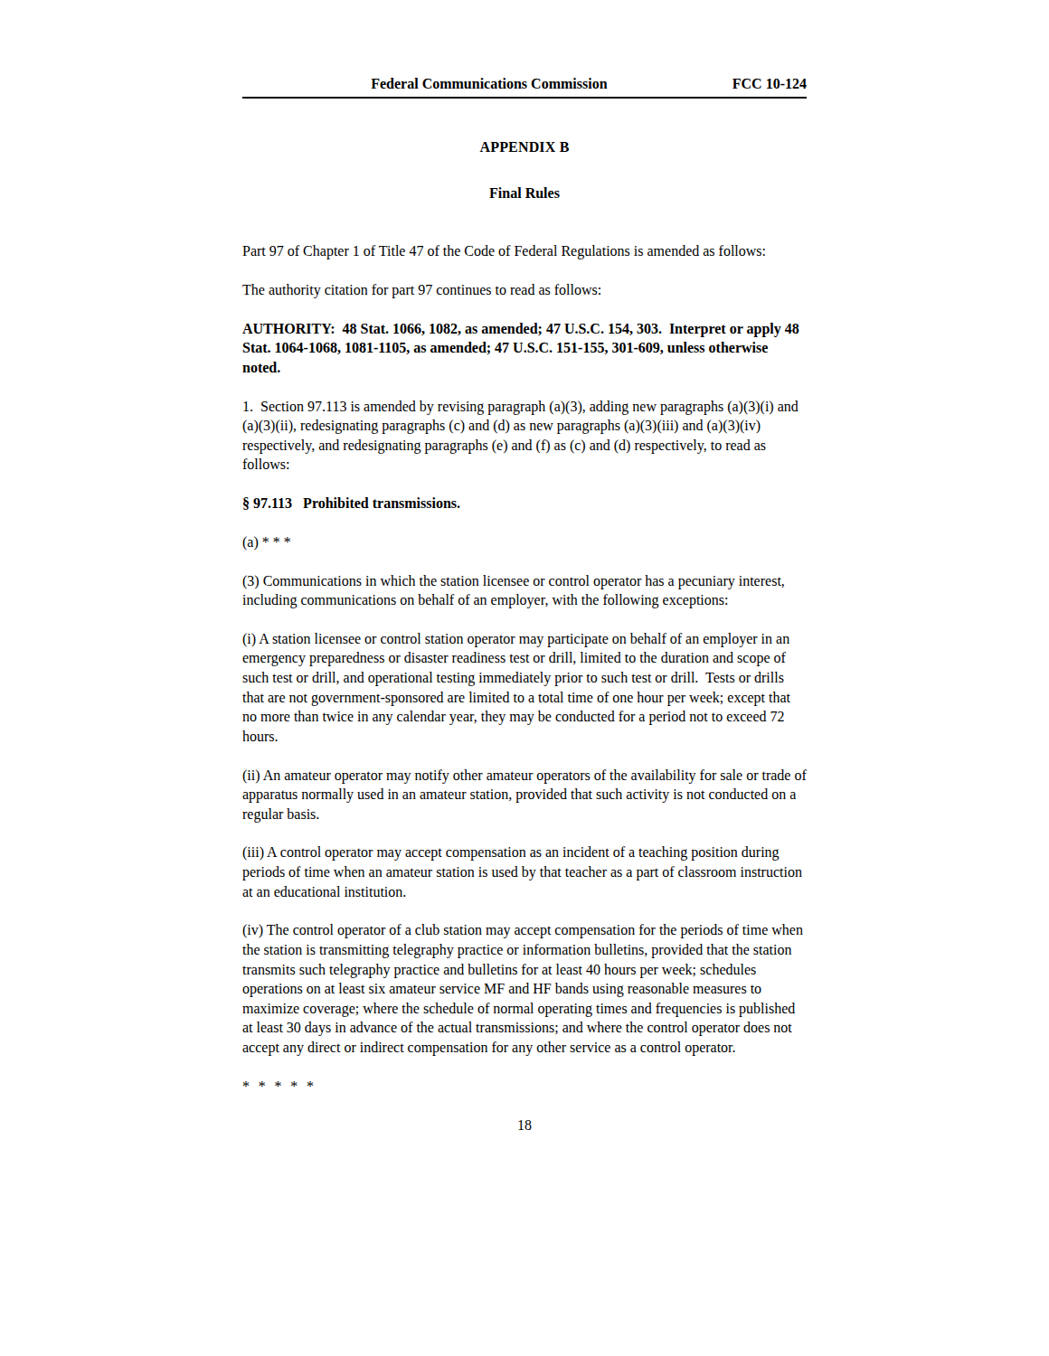Federal Communications Commission FCC 10-124
APPENDIX B
Final Rules
Part 97 of Chapter 1 of Title 47 of the Code of Federal Regulations is amended as follows:
The authority citation for part 97 continues to read as follows:
AUTHORITY: 48 Stat. 1066, 1082, as amended; 47 U.S.C. 154, 303. Interpret or apply 48 Stat. 1064-1068, 1081-1105, as amended; 47 U.S.C. 151-155, 301-609, unless otherwise noted.
1. Section 97.113 is amended by revising paragraph (a)(3), adding new paragraphs (a)(3)(i) and (a)(3)(ii), redesignating paragraphs (c) and (d) as new paragraphs (a)(3)(iii) and (a)(3)(iv) respectively, and redesignating paragraphs (e) and (f) as (c) and (d) respectively, to read as follows:
§ 97.113 Prohibited transmissions.
(a) * * *
(3) Communications in which the station licensee or control operator has a pecuniary interest, including communications on behalf of an employer, with the following exceptions:
(i) A station licensee or control station operator may participate on behalf of an employer in an emergency preparedness or disaster readiness test or drill, limited to the duration and scope of such test or drill, and operational testing immediately prior to such test or drill. Tests or drills that are not government-sponsored are limited to a total time of one hour per week; except that no more than twice in any calendar year, they may be conducted for a period not to exceed 72 hours.
(ii) An amateur operator may notify other amateur operators of the availability for sale or trade of apparatus normally used in an amateur station, provided that such activity is not conducted on a regular basis.
(iii) A control operator may accept compensation as an incident of a teaching position during periods of time when an amateur station is used by that teacher as a part of classroom instruction at an educational institution.
(iv) The control operator of a club station may accept compensation for the periods of time when the station is transmitting telegraphy practice or information bulletins, provided that the station transmits such telegraphy practice and bulletins for at least 40 hours per week; schedules operations on at least six amateur service MF and HF bands using reasonable measures to maximize coverage; where the schedule of normal operating times and frequencies is published at least 30 days in advance of the actual transmissions; and where the control operator does not accept any direct or indirect compensation for any other service as a control operator.
* * * * *
18